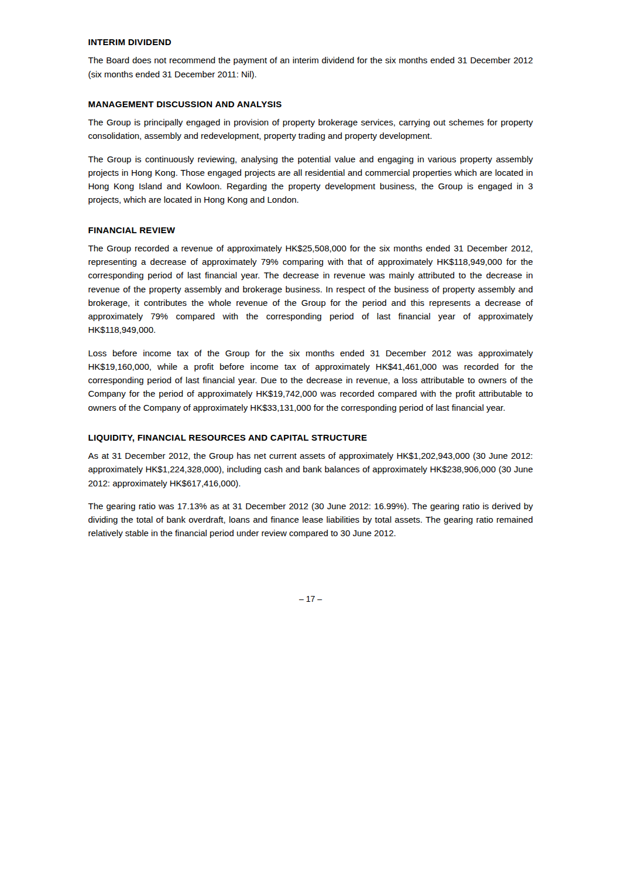INTERIM DIVIDEND
The Board does not recommend the payment of an interim dividend for the six months ended 31 December 2012 (six months ended 31 December 2011: Nil).
MANAGEMENT DISCUSSION AND ANALYSIS
The Group is principally engaged in provision of property brokerage services, carrying out schemes for property consolidation, assembly and redevelopment, property trading and property development.
The Group is continuously reviewing, analysing the potential value and engaging in various property assembly projects in Hong Kong. Those engaged projects are all residential and commercial properties which are located in Hong Kong Island and Kowloon. Regarding the property development business, the Group is engaged in 3 projects, which are located in Hong Kong and London.
FINANCIAL REVIEW
The Group recorded a revenue of approximately HK$25,508,000 for the six months ended 31 December 2012, representing a decrease of approximately 79% comparing with that of approximately HK$118,949,000 for the corresponding period of last financial year. The decrease in revenue was mainly attributed to the decrease in revenue of the property assembly and brokerage business. In respect of the business of property assembly and brokerage, it contributes the whole revenue of the Group for the period and this represents a decrease of approximately 79% compared with the corresponding period of last financial year of approximately HK$118,949,000.
Loss before income tax of the Group for the six months ended 31 December 2012 was approximately HK$19,160,000, while a profit before income tax of approximately HK$41,461,000 was recorded for the corresponding period of last financial year. Due to the decrease in revenue, a loss attributable to owners of the Company for the period of approximately HK$19,742,000 was recorded compared with the profit attributable to owners of the Company of approximately HK$33,131,000 for the corresponding period of last financial year.
LIQUIDITY, FINANCIAL RESOURCES AND CAPITAL STRUCTURE
As at 31 December 2012, the Group has net current assets of approximately HK$1,202,943,000 (30 June 2012: approximately HK$1,224,328,000), including cash and bank balances of approximately HK$238,906,000 (30 June 2012: approximately HK$617,416,000).
The gearing ratio was 17.13% as at 31 December 2012 (30 June 2012: 16.99%). The gearing ratio is derived by dividing the total of bank overdraft, loans and finance lease liabilities by total assets. The gearing ratio remained relatively stable in the financial period under review compared to 30 June 2012.
– 17 –